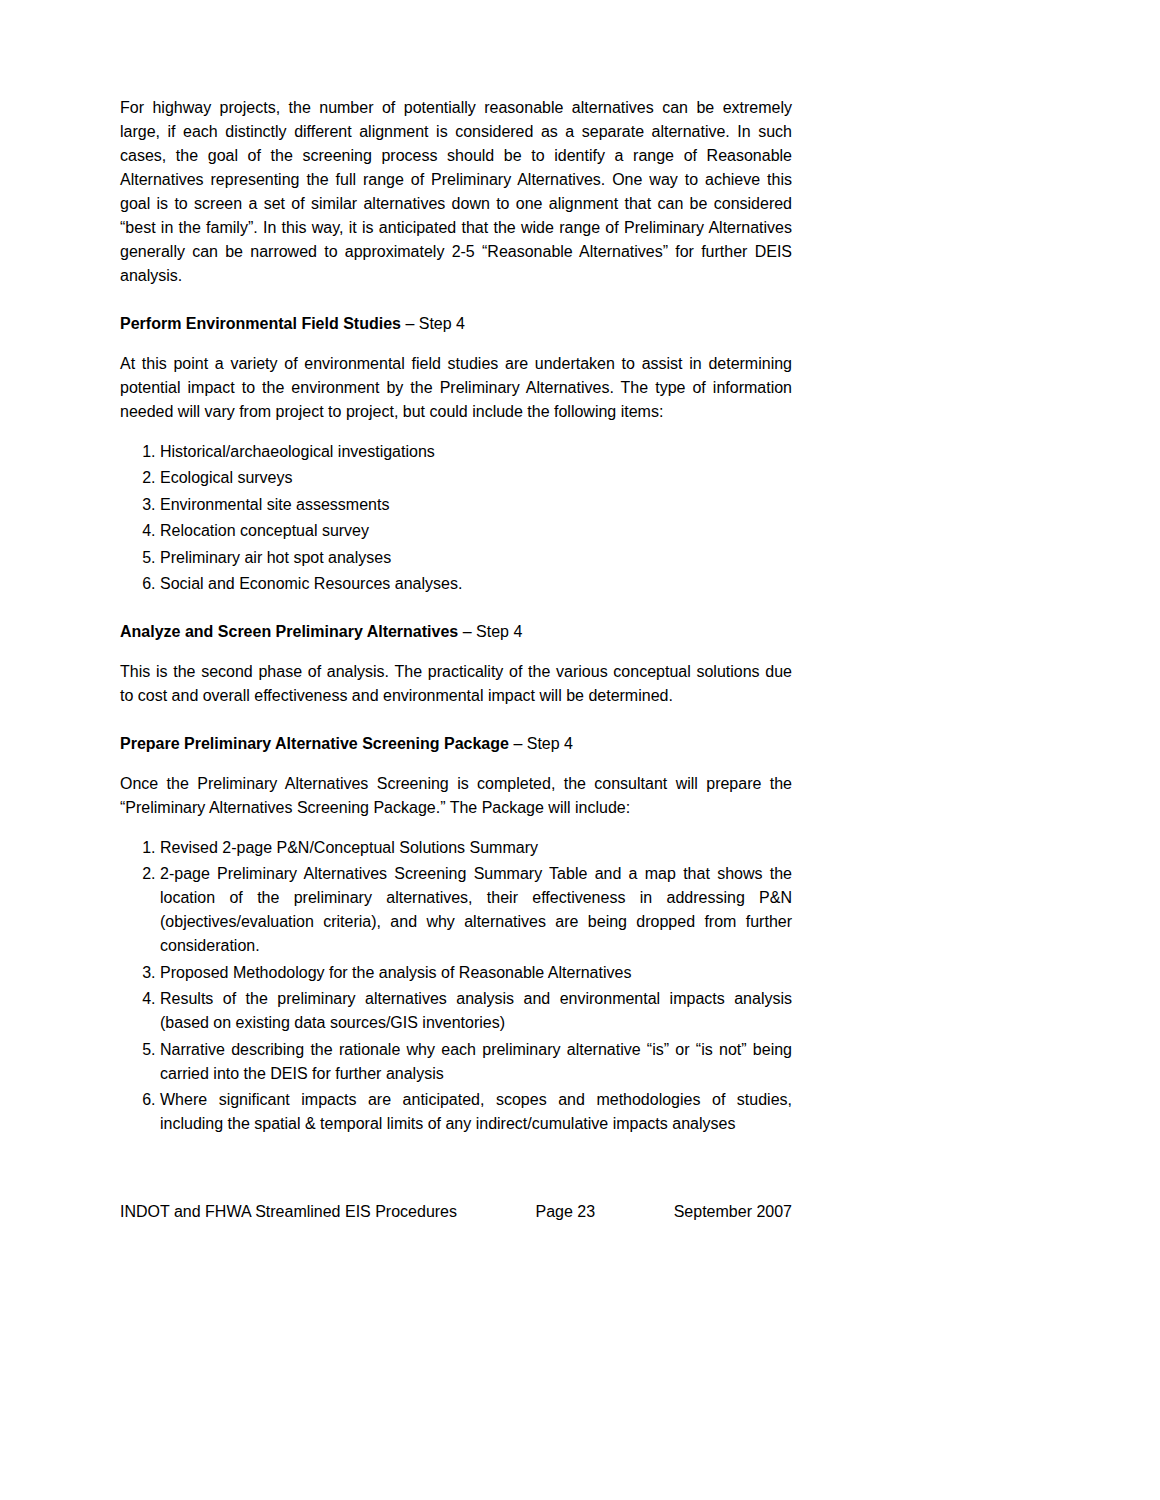For highway projects, the number of potentially reasonable alternatives can be extremely large, if each distinctly different alignment is considered as a separate alternative. In such cases, the goal of the screening process should be to identify a range of Reasonable Alternatives representing the full range of Preliminary Alternatives. One way to achieve this goal is to screen a set of similar alternatives down to one alignment that can be considered “best in the family”. In this way, it is anticipated that the wide range of Preliminary Alternatives generally can be narrowed to approximately 2-5 “Reasonable Alternatives” for further DEIS analysis.
Perform Environmental Field Studies – Step 4
At this point a variety of environmental field studies are undertaken to assist in determining potential impact to the environment by the Preliminary Alternatives. The type of information needed will vary from project to project, but could include the following items:
Historical/archaeological investigations
Ecological surveys
Environmental site assessments
Relocation conceptual survey
Preliminary air hot spot analyses
Social and Economic Resources analyses.
Analyze and Screen Preliminary Alternatives – Step 4
This is the second phase of analysis. The practicality of the various conceptual solutions due to cost and overall effectiveness and environmental impact will be determined.
Prepare Preliminary Alternative Screening Package – Step 4
Once the Preliminary Alternatives Screening is completed, the consultant will prepare the “Preliminary Alternatives Screening Package.” The Package will include:
Revised 2-page P&N/Conceptual Solutions Summary
2-page Preliminary Alternatives Screening Summary Table and a map that shows the location of the preliminary alternatives, their effectiveness in addressing P&N (objectives/evaluation criteria), and why alternatives are being dropped from further consideration.
Proposed Methodology for the analysis of Reasonable Alternatives
Results of the preliminary alternatives analysis and environmental impacts analysis (based on existing data sources/GIS inventories)
Narrative describing the rationale why each preliminary alternative “is” or “is not” being carried into the DEIS for further analysis
Where significant impacts are anticipated, scopes and methodologies of studies, including the spatial & temporal limits of any indirect/cumulative impacts analyses
INDOT and FHWA Streamlined EIS Procedures Page 23 September 2007